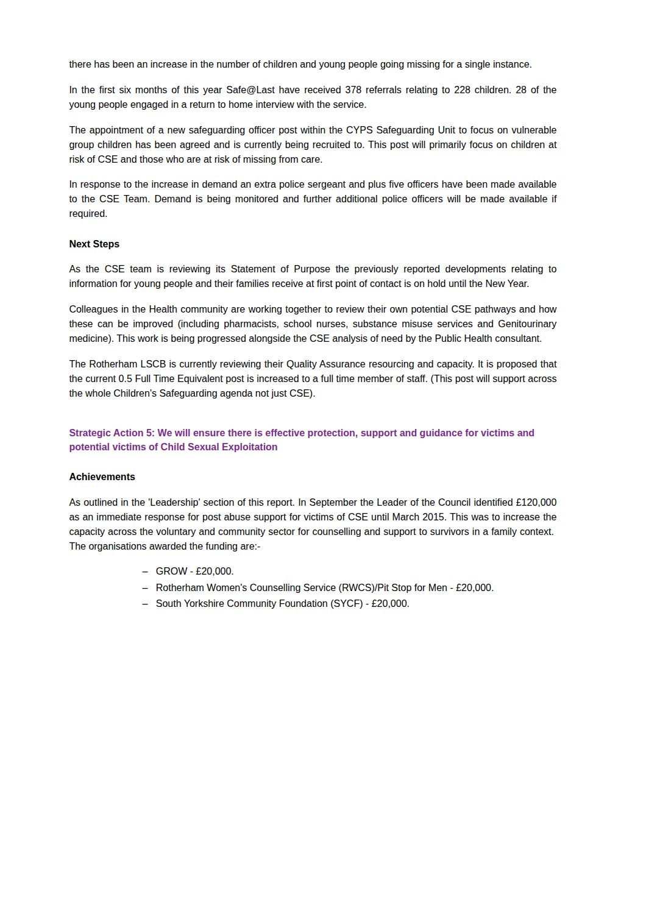there has been an increase in the number of children and young people going missing for a single instance.
In the first six months of this year Safe@Last have received 378 referrals relating to 228 children. 28 of the young people engaged in a return to home interview with the service.
The appointment of a new safeguarding officer post within the CYPS Safeguarding Unit to focus on vulnerable group children has been agreed and is currently being recruited to. This post will primarily focus on children at risk of CSE and those who are at risk of missing from care.
In response to the increase in demand an extra police sergeant and plus five officers have been made available to the CSE Team. Demand is being monitored and further additional police officers will be made available if required.
Next Steps
As the CSE team is reviewing its Statement of Purpose the previously reported developments relating to information for young people and their families receive at first point of contact is on hold until the New Year.
Colleagues in the Health community are working together to review their own potential CSE pathways and how these can be improved (including pharmacists, school nurses, substance misuse services and Genitourinary medicine). This work is being progressed alongside the CSE analysis of need by the Public Health consultant.
The Rotherham LSCB is currently reviewing their Quality Assurance resourcing and capacity. It is proposed that the current 0.5 Full Time Equivalent post is increased to a full time member of staff. (This post will support across the whole Children's Safeguarding agenda not just CSE).
Strategic Action 5: We will ensure there is effective protection, support and guidance for victims and potential victims of Child Sexual Exploitation
Achievements
As outlined in the 'Leadership' section of this report. In September the Leader of the Council identified £120,000 as an immediate response for post abuse support for victims of CSE until March 2015. This was to increase the capacity across the voluntary and community sector for counselling and support to survivors in a family context. The organisations awarded the funding are:-
GROW - £20,000.
Rotherham Women's Counselling Service (RWCS)/Pit Stop for Men - £20,000.
South Yorkshire Community Foundation (SYCF) - £20,000.